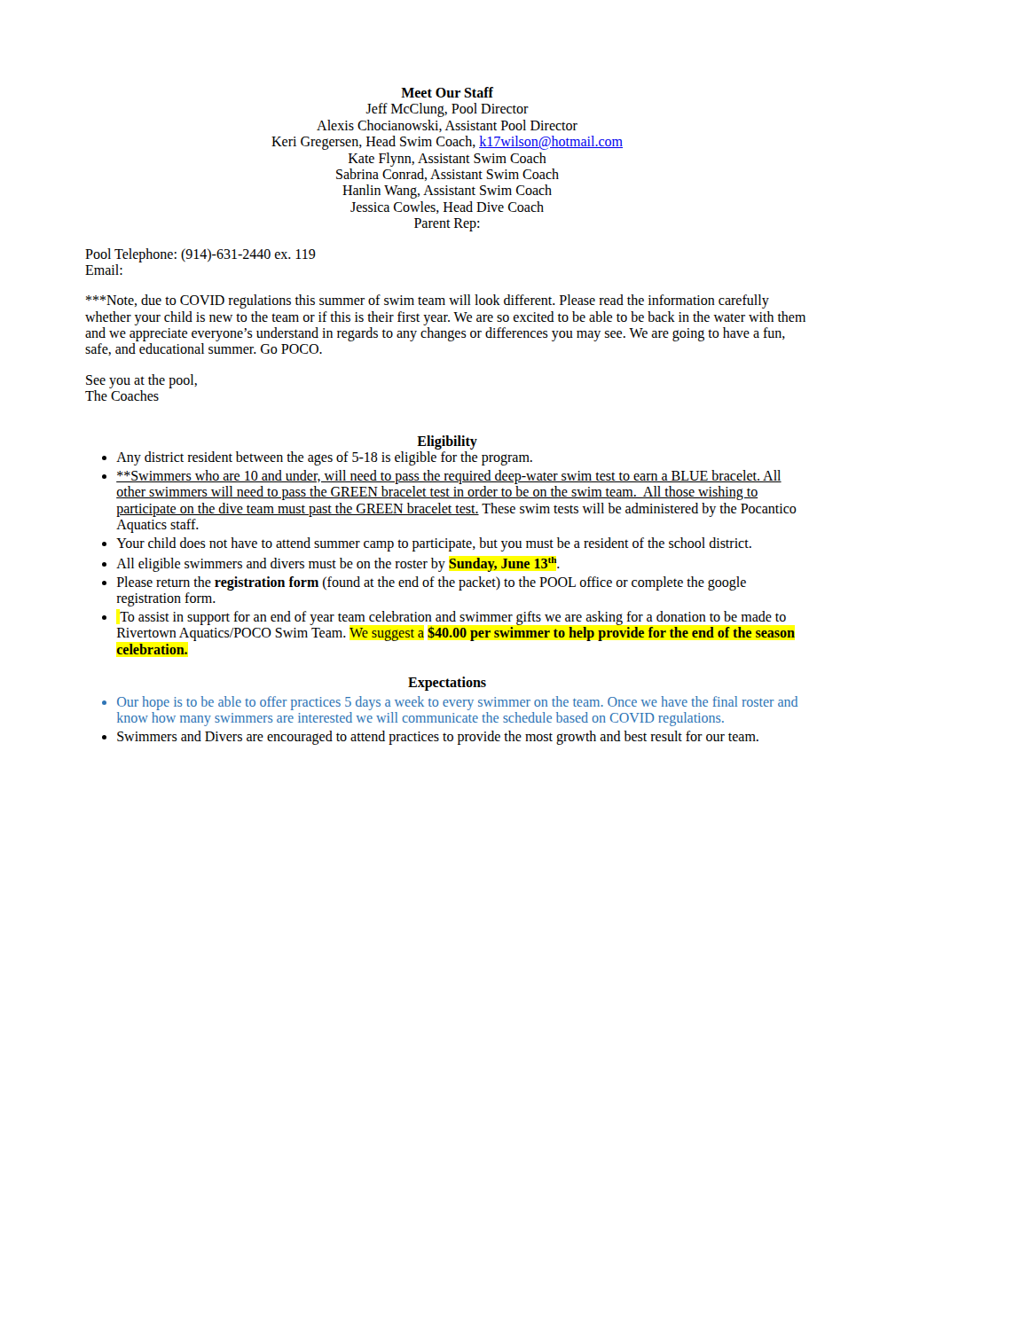Meet Our Staff
Jeff McClung, Pool Director
Alexis Chocianowski, Assistant Pool Director
Keri Gregersen, Head Swim Coach, k17wilson@hotmail.com
Kate Flynn, Assistant Swim Coach
Sabrina Conrad, Assistant Swim Coach
Hanlin Wang, Assistant Swim Coach
Jessica Cowles, Head Dive Coach
Parent Rep:
Pool Telephone: (914)-631-2440 ex. 119
Email:
***Note, due to COVID regulations this summer of swim team will look different. Please read the information carefully whether your child is new to the team or if this is their first year. We are so excited to be able to be back in the water with them and we appreciate everyone’s understand in regards to any changes or differences you may see. We are going to have a fun, safe, and educational summer. Go POCO.
See you at the pool,
The Coaches
Eligibility
Any district resident between the ages of 5-18 is eligible for the program.
**Swimmers who are 10 and under, will need to pass the required deep-water swim test to earn a BLUE bracelet. All other swimmers will need to pass the GREEN bracelet test in order to be on the swim team. All those wishing to participate on the dive team must past the GREEN bracelet test. These swim tests will be administered by the Pocantico Aquatics staff.
Your child does not have to attend summer camp to participate, but you must be a resident of the school district.
All eligible swimmers and divers must be on the roster by Sunday, June 13th.
Please return the registration form (found at the end of the packet) to the POOL office or complete the google registration form.
To assist in support for an end of year team celebration and swimmer gifts we are asking for a donation to be made to Rivertown Aquatics/POCO Swim Team. We suggest a $40.00 per swimmer to help provide for the end of the season celebration.
Expectations
Our hope is to be able to offer practices 5 days a week to every swimmer on the team. Once we have the final roster and know how many swimmers are interested we will communicate the schedule based on COVID regulations.
Swimmers and Divers are encouraged to attend practices to provide the most growth and best result for our team.